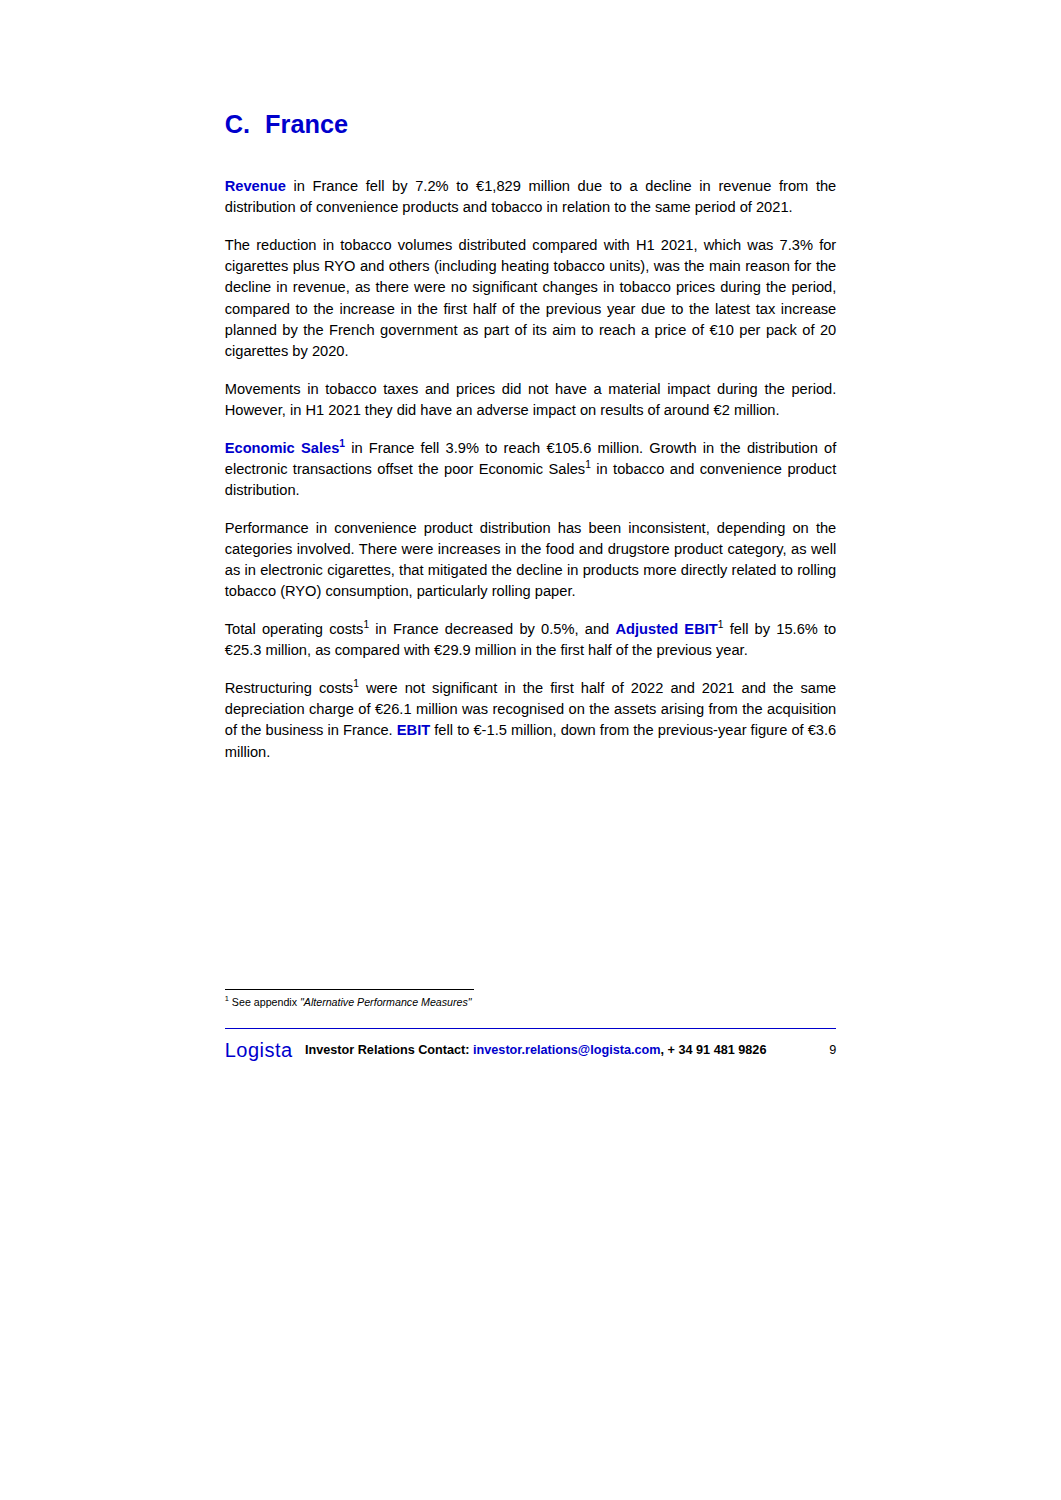C. France
Revenue in France fell by 7.2% to €1,829 million due to a decline in revenue from the distribution of convenience products and tobacco in relation to the same period of 2021.
The reduction in tobacco volumes distributed compared with H1 2021, which was 7.3% for cigarettes plus RYO and others (including heating tobacco units), was the main reason for the decline in revenue, as there were no significant changes in tobacco prices during the period, compared to the increase in the first half of the previous year due to the latest tax increase planned by the French government as part of its aim to reach a price of €10 per pack of 20 cigarettes by 2020.
Movements in tobacco taxes and prices did not have a material impact during the period. However, in H1 2021 they did have an adverse impact on results of around €2 million.
Economic Sales1 in France fell 3.9% to reach €105.6 million. Growth in the distribution of electronic transactions offset the poor Economic Sales1 in tobacco and convenience product distribution.
Performance in convenience product distribution has been inconsistent, depending on the categories involved. There were increases in the food and drugstore product category, as well as in electronic cigarettes, that mitigated the decline in products more directly related to rolling tobacco (RYO) consumption, particularly rolling paper.
Total operating costs1 in France decreased by 0.5%, and Adjusted EBIT1 fell by 15.6% to €25.3 million, as compared with €29.9 million in the first half of the previous year.
Restructuring costs1 were not significant in the first half of 2022 and 2021 and the same depreciation charge of €26.1 million was recognised on the assets arising from the acquisition of the business in France. EBIT fell to €-1.5 million, down from the previous-year figure of €3.6 million.
1 See appendix "Alternative Performance Measures"
Logista
Investor Relations Contact: investor.relations@logista.com, + 34 91 481 9826
9